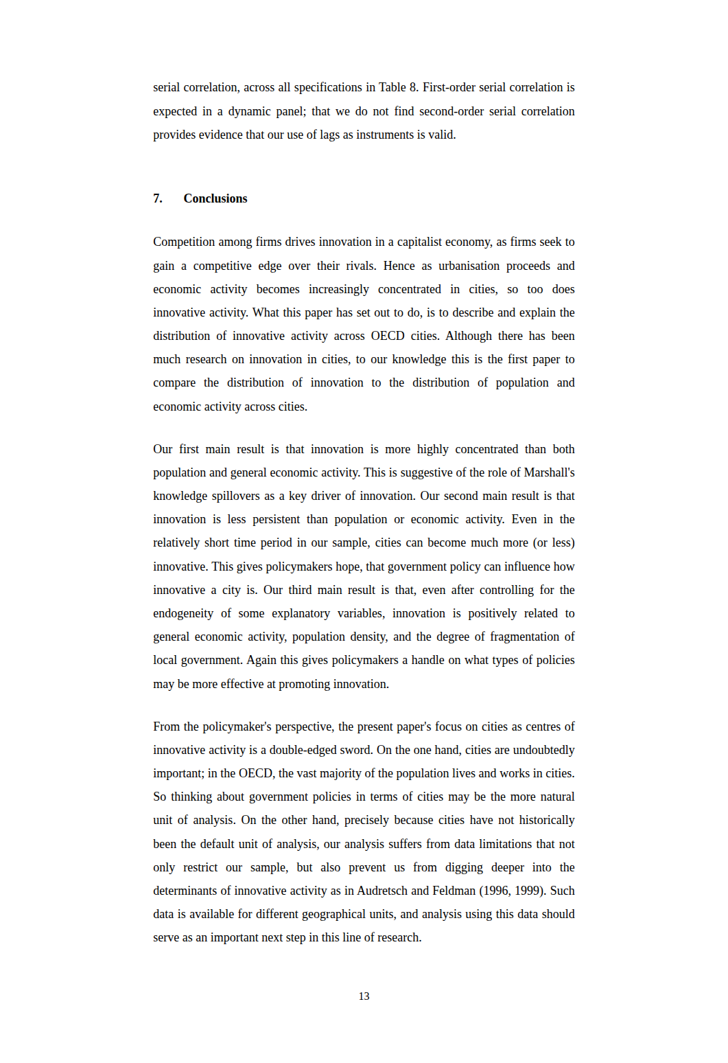serial correlation, across all specifications in Table 8. First-order serial correlation is expected in a dynamic panel; that we do not find second-order serial correlation provides evidence that our use of lags as instruments is valid.
7. Conclusions
Competition among firms drives innovation in a capitalist economy, as firms seek to gain a competitive edge over their rivals. Hence as urbanisation proceeds and economic activity becomes increasingly concentrated in cities, so too does innovative activity. What this paper has set out to do, is to describe and explain the distribution of innovative activity across OECD cities. Although there has been much research on innovation in cities, to our knowledge this is the first paper to compare the distribution of innovation to the distribution of population and economic activity across cities.
Our first main result is that innovation is more highly concentrated than both population and general economic activity. This is suggestive of the role of Marshall's knowledge spillovers as a key driver of innovation. Our second main result is that innovation is less persistent than population or economic activity. Even in the relatively short time period in our sample, cities can become much more (or less) innovative. This gives policymakers hope, that government policy can influence how innovative a city is. Our third main result is that, even after controlling for the endogeneity of some explanatory variables, innovation is positively related to general economic activity, population density, and the degree of fragmentation of local government. Again this gives policymakers a handle on what types of policies may be more effective at promoting innovation.
From the policymaker's perspective, the present paper's focus on cities as centres of innovative activity is a double-edged sword. On the one hand, cities are undoubtedly important; in the OECD, the vast majority of the population lives and works in cities. So thinking about government policies in terms of cities may be the more natural unit of analysis. On the other hand, precisely because cities have not historically been the default unit of analysis, our analysis suffers from data limitations that not only restrict our sample, but also prevent us from digging deeper into the determinants of innovative activity as in Audretsch and Feldman (1996, 1999). Such data is available for different geographical units, and analysis using this data should serve as an important next step in this line of research.
13